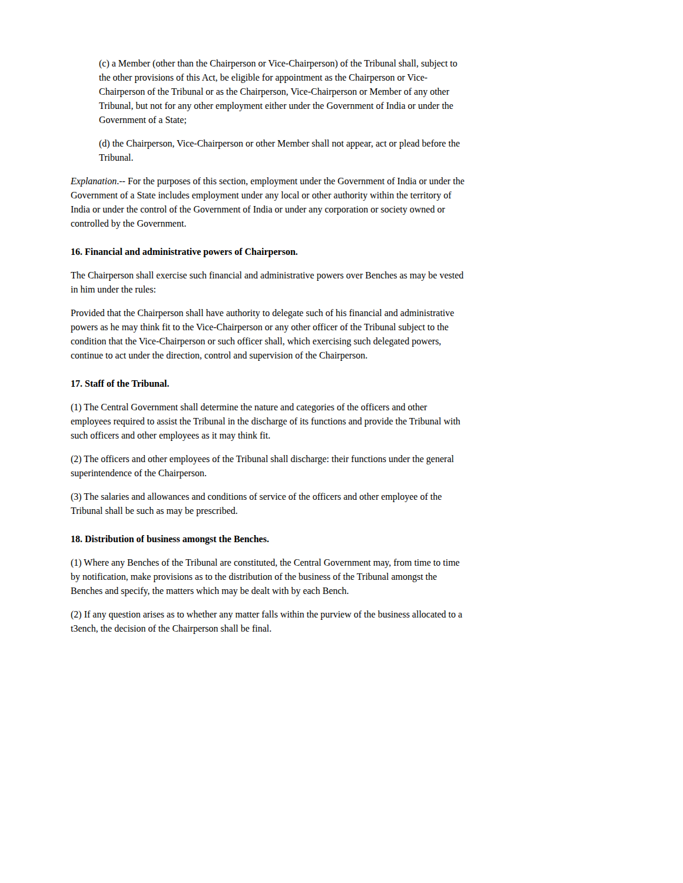(c) a Member (other than the Chairperson or Vice-Chairperson) of the Tribunal shall, subject to the other provisions of this Act, be eligible for appointment as the Chairperson or Vice-Chairperson of the Tribunal or as the Chairperson, Vice-Chairperson or Member of any other Tribunal, but not for any other employment either under the Government of India or under the Government of a State;
(d) the Chairperson, Vice-Chairperson or other Member shall not appear, act or plead before the Tribunal.
Explanation.-- For the purposes of this section, employment under the Government of India or under the Government of a State includes employment under any local or other authority within the territory of India or under the control of the Government of India or under any corporation or society owned or controlled by the Government.
16. Financial and administrative powers of Chairperson.
The Chairperson shall exercise such financial and administrative powers over Benches as may be vested in him under the rules:
Provided that the Chairperson shall have authority to delegate such of his financial and administrative powers as he may think fit to the Vice-Chairperson or any other officer of the Tribunal subject to the condition that the Vice-Chairperson or such officer shall, which exercising such delegated powers, continue to act under the direction, control and supervision of the Chairperson.
17. Staff of the Tribunal.
(1) The Central Government shall determine the nature and categories of the officers and other employees required to assist the Tribunal in the discharge of its functions and provide the Tribunal with such officers and other employees as it may think fit.
(2) The officers and other employees of the Tribunal shall discharge: their functions under the general superintendence of the Chairperson.
(3) The salaries and allowances and conditions of service of the officers and other employee of the Tribunal shall be such as may be prescribed.
18. Distribution of business amongst the Benches.
(1) Where any Benches of the Tribunal are constituted, the Central Government may, from time to time by notification, make provisions as to the distribution of the business of the Tribunal amongst the Benches and specify, the matters which may be dealt with by each Bench.
(2) If any question arises as to whether any matter falls within the purview of the business allocated to a t3ench, the decision of the Chairperson shall be final.